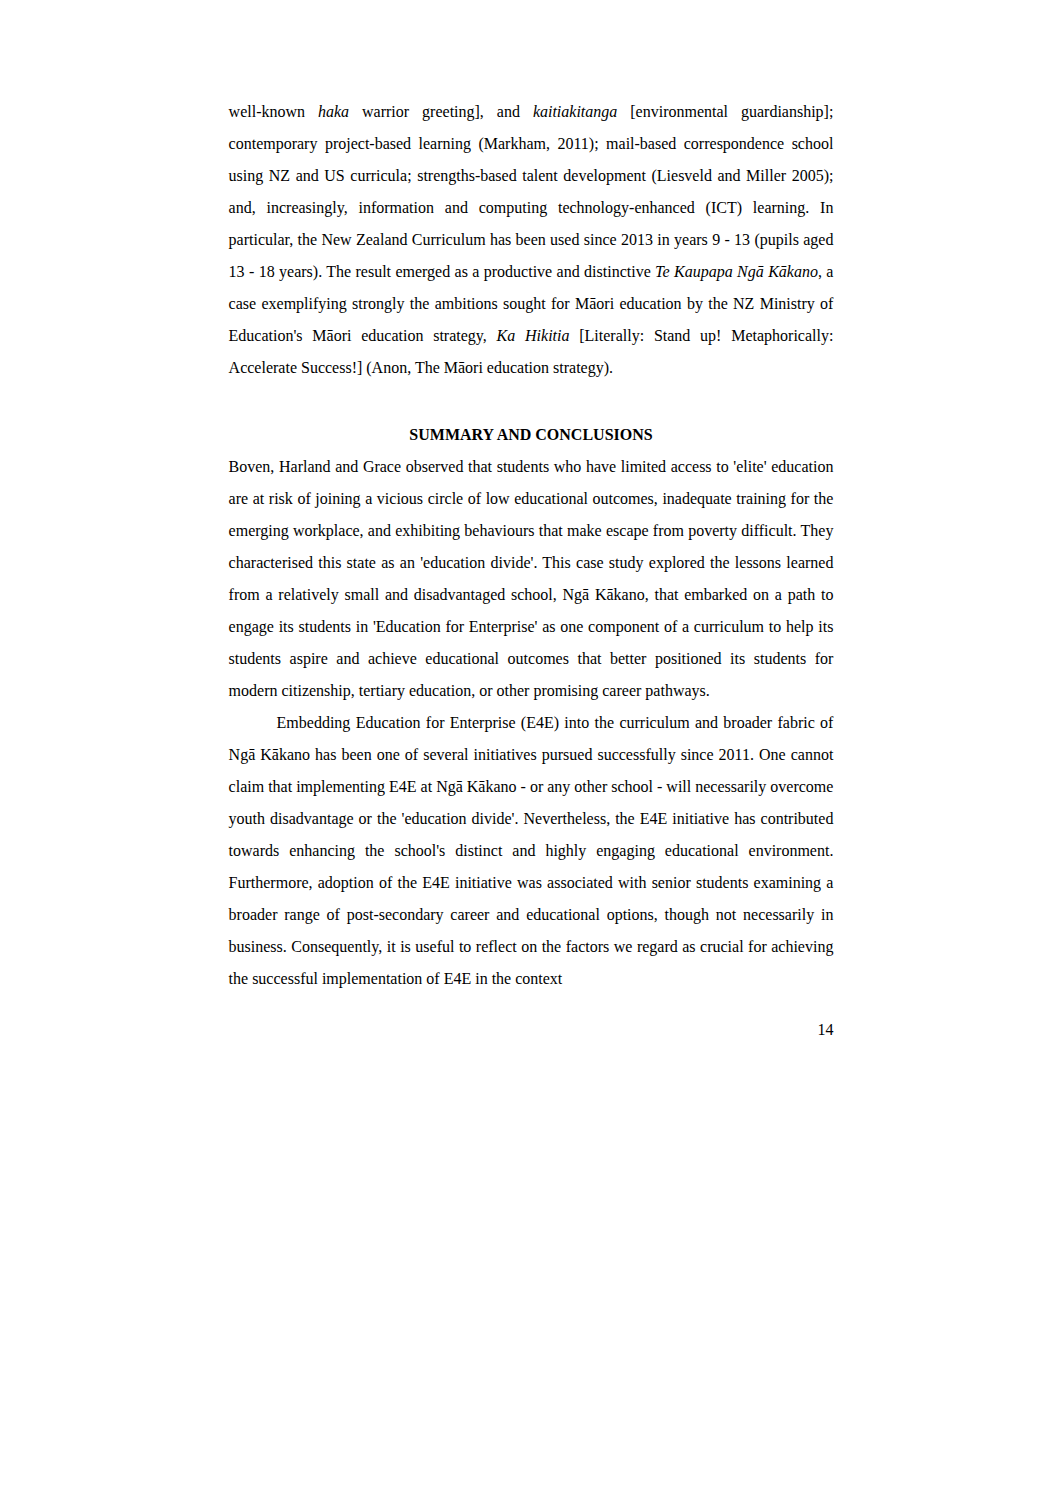well-known haka warrior greeting], and kaitiakitanga [environmental guardianship]; contemporary project-based learning (Markham, 2011); mail-based correspondence school using NZ and US curricula; strengths-based talent development (Liesveld and Miller 2005); and, increasingly, information and computing technology-enhanced (ICT) learning. In particular, the New Zealand Curriculum has been used since 2013 in years 9 - 13 (pupils aged 13 - 18 years). The result emerged as a productive and distinctive Te Kaupapa Ngā Kākano, a case exemplifying strongly the ambitions sought for Māori education by the NZ Ministry of Education's Māori education strategy, Ka Hikitia [Literally: Stand up! Metaphorically: Accelerate Success!] (Anon, The Māori education strategy).
SUMMARY AND CONCLUSIONS
Boven, Harland and Grace observed that students who have limited access to 'elite' education are at risk of joining a vicious circle of low educational outcomes, inadequate training for the emerging workplace, and exhibiting behaviours that make escape from poverty difficult. They characterised this state as an 'education divide'. This case study explored the lessons learned from a relatively small and disadvantaged school, Ngā Kākano, that embarked on a path to engage its students in 'Education for Enterprise' as one component of a curriculum to help its students aspire and achieve educational outcomes that better positioned its students for modern citizenship, tertiary education, or other promising career pathways.
Embedding Education for Enterprise (E4E) into the curriculum and broader fabric of Ngā Kākano has been one of several initiatives pursued successfully since 2011. One cannot claim that implementing E4E at Ngā Kākano - or any other school - will necessarily overcome youth disadvantage or the 'education divide'. Nevertheless, the E4E initiative has contributed towards enhancing the school's distinct and highly engaging educational environment. Furthermore, adoption of the E4E initiative was associated with senior students examining a broader range of post-secondary career and educational options, though not necessarily in business. Consequently, it is useful to reflect on the factors we regard as crucial for achieving the successful implementation of E4E in the context
14